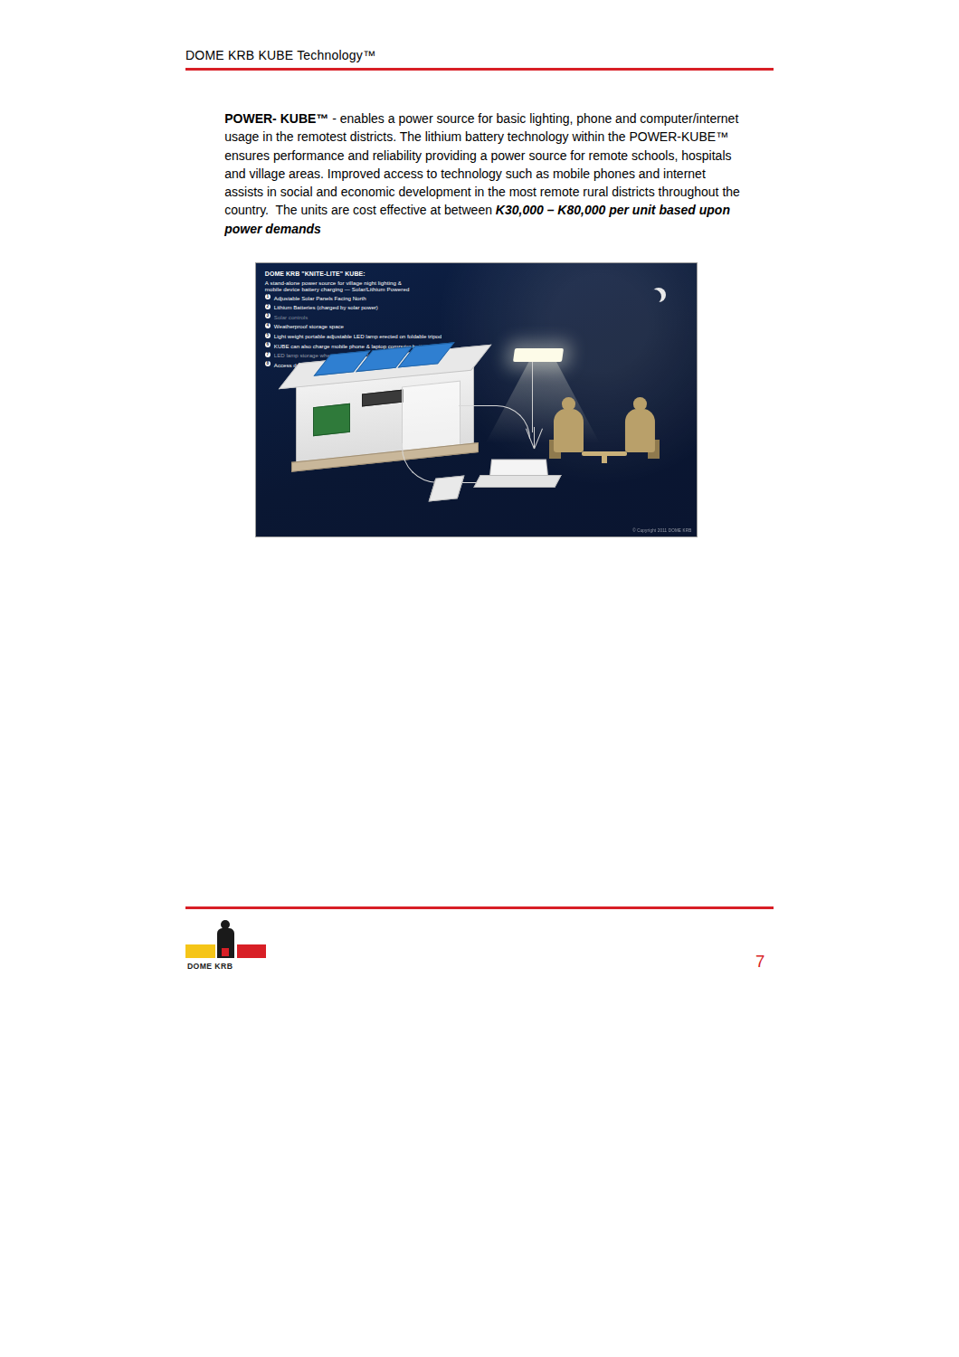DOME KRB KUBE Technology™
POWER- KUBE™ - enables a power source for basic lighting, phone and computer/internet usage in the remotest districts. The lithium battery technology within the POWER-KUBE™ ensures performance and reliability providing a power source for remote schools, hospitals and village areas. Improved access to technology such as mobile phones and internet assists in social and economic development in the most remote rural districts throughout the country. The units are cost effective at between K30,000 – K80,000 per unit based upon power demands
DOME KRB "KNITE-LITE" KUBE: A stand-alone power source for village night lighting &
mobile device battery charging — Solar/Lithium Powered
Adjustable Solar Panels Facing North
Lithium Batteries (charged by solar power)
Solar controls
Weatherproof storage space
Light weight portable adjustable LED lamp erected on foldable tripod
KUBE can also charge mobile phone & laptop computer batteries
LED lamp storage when not in use or for shipping
Access door/ramp
© Copyright 2011 DOME KRB
DOME KRB
7